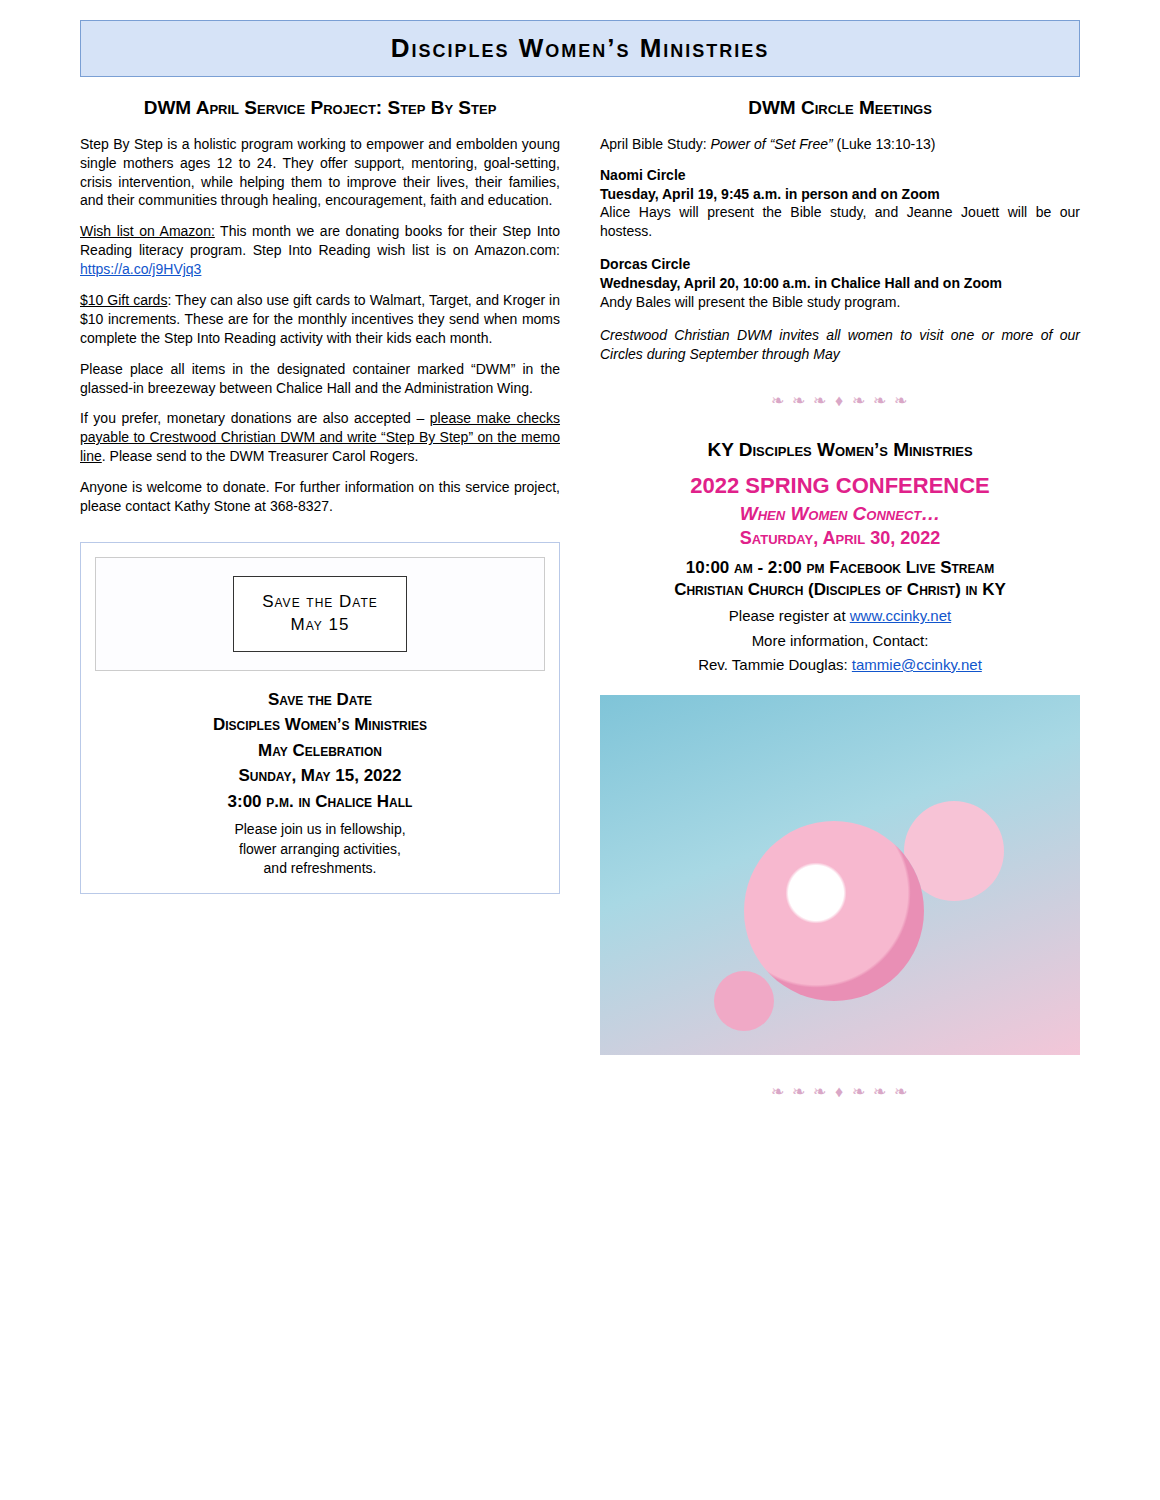Disciples Women’s Ministries
DWM April Service Project: Step By Step
Step By Step is a holistic program working to empower and embolden young single mothers ages 12 to 24. They offer support, mentoring, goal-setting, crisis intervention, while helping them to improve their lives, their families, and their communities through healing, encouragement, faith and education.
Wish list on Amazon: This month we are donating books for their Step Into Reading literacy program. Step Into Reading wish list is on Amazon.com: https://a.co/j9HVjq3
$10 Gift cards: They can also use gift cards to Walmart, Target, and Kroger in $10 increments. These are for the monthly incentives they send when moms complete the Step Into Reading activity with their kids each month.
Please place all items in the designated container marked “DWM” in the glassed-in breezeway between Chalice Hall and the Administration Wing.
If you prefer, monetary donations are also accepted – please make checks payable to Crestwood Christian DWM and write “Step By Step” on the memo line. Please send to the DWM Treasurer Carol Rogers.
Anyone is welcome to donate. For further information on this service project, please contact Kathy Stone at 368-8327.
Save the Date
May 15
Save the Date
Disciples Women’s Ministries
May Celebration
Sunday, May 15, 2022
3:00 p.m. in Chalice Hall
Please join us in fellowship,
flower arranging activities,
and refreshments.
DWM Circle Meetings
April Bible Study: Power of “Set Free” (Luke 13:10-13)
Naomi Circle
Tuesday, April 19, 9:45 a.m. in person and on Zoom
Alice Hays will present the Bible study, and Jeanne Jouett will be our hostess.
Dorcas Circle
Wednesday, April 20, 10:00 a.m. in Chalice Hall and on Zoom
Andy Bales will present the Bible study program.
Crestwood Christian DWM invites all women to visit one or more of our Circles during September through May
❧ ❧ ❧ ♦ ❧ ❧ ❧
KY Disciples Women’s Ministries
2022 SPRING CONFERENCE
When Women Connect…
Saturday, April 30, 2022
10:00 am - 2:00 pm Facebook Live Stream
Christian Church (Disciples of Christ) in KY
Please register at www.ccinky.net
More information, Contact:
Rev. Tammie Douglas: tammie@ccinky.net
❧ ❧ ❧ ♦ ❧ ❧ ❧